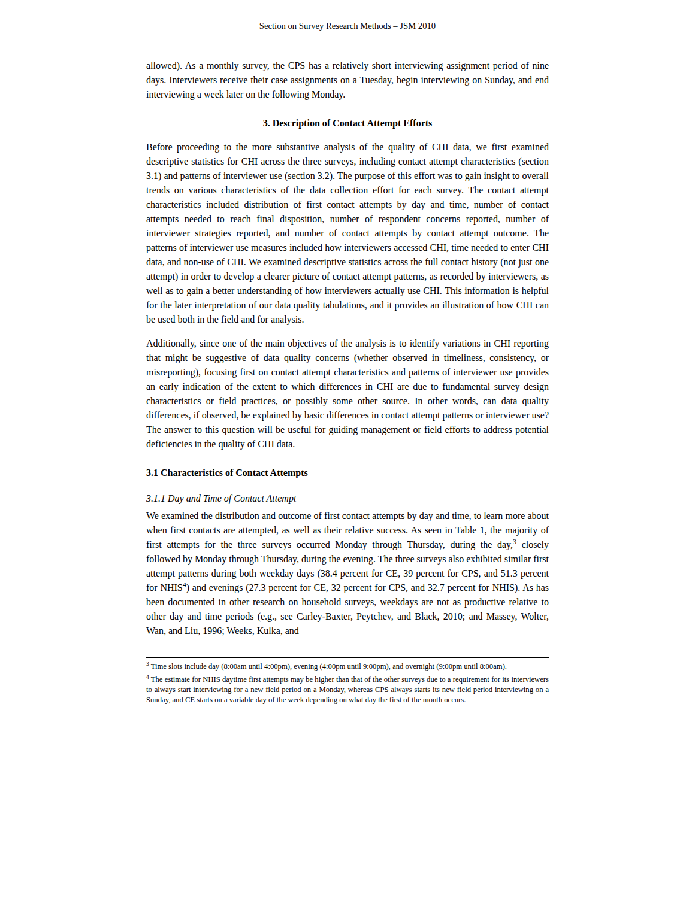Section on Survey Research Methods – JSM 2010
allowed). As a monthly survey, the CPS has a relatively short interviewing assignment period of nine days. Interviewers receive their case assignments on a Tuesday, begin interviewing on Sunday, and end interviewing a week later on the following Monday.
3. Description of Contact Attempt Efforts
Before proceeding to the more substantive analysis of the quality of CHI data, we first examined descriptive statistics for CHI across the three surveys, including contact attempt characteristics (section 3.1) and patterns of interviewer use (section 3.2). The purpose of this effort was to gain insight to overall trends on various characteristics of the data collection effort for each survey. The contact attempt characteristics included distribution of first contact attempts by day and time, number of contact attempts needed to reach final disposition, number of respondent concerns reported, number of interviewer strategies reported, and number of contact attempts by contact attempt outcome. The patterns of interviewer use measures included how interviewers accessed CHI, time needed to enter CHI data, and non-use of CHI. We examined descriptive statistics across the full contact history (not just one attempt) in order to develop a clearer picture of contact attempt patterns, as recorded by interviewers, as well as to gain a better understanding of how interviewers actually use CHI. This information is helpful for the later interpretation of our data quality tabulations, and it provides an illustration of how CHI can be used both in the field and for analysis.
Additionally, since one of the main objectives of the analysis is to identify variations in CHI reporting that might be suggestive of data quality concerns (whether observed in timeliness, consistency, or misreporting), focusing first on contact attempt characteristics and patterns of interviewer use provides an early indication of the extent to which differences in CHI are due to fundamental survey design characteristics or field practices, or possibly some other source. In other words, can data quality differences, if observed, be explained by basic differences in contact attempt patterns or interviewer use? The answer to this question will be useful for guiding management or field efforts to address potential deficiencies in the quality of CHI data.
3.1 Characteristics of Contact Attempts
3.1.1 Day and Time of Contact Attempt
We examined the distribution and outcome of first contact attempts by day and time, to learn more about when first contacts are attempted, as well as their relative success. As seen in Table 1, the majority of first attempts for the three surveys occurred Monday through Thursday, during the day,3 closely followed by Monday through Thursday, during the evening. The three surveys also exhibited similar first attempt patterns during both weekday days (38.4 percent for CE, 39 percent for CPS, and 51.3 percent for NHIS4) and evenings (27.3 percent for CE, 32 percent for CPS, and 32.7 percent for NHIS). As has been documented in other research on household surveys, weekdays are not as productive relative to other day and time periods (e.g., see Carley-Baxter, Peytchev, and Black, 2010; and Massey, Wolter, Wan, and Liu, 1996; Weeks, Kulka, and
3 Time slots include day (8:00am until 4:00pm), evening (4:00pm until 9:00pm), and overnight (9:00pm until 8:00am).
4 The estimate for NHIS daytime first attempts may be higher than that of the other surveys due to a requirement for its interviewers to always start interviewing for a new field period on a Monday, whereas CPS always starts its new field period interviewing on a Sunday, and CE starts on a variable day of the week depending on what day the first of the month occurs.